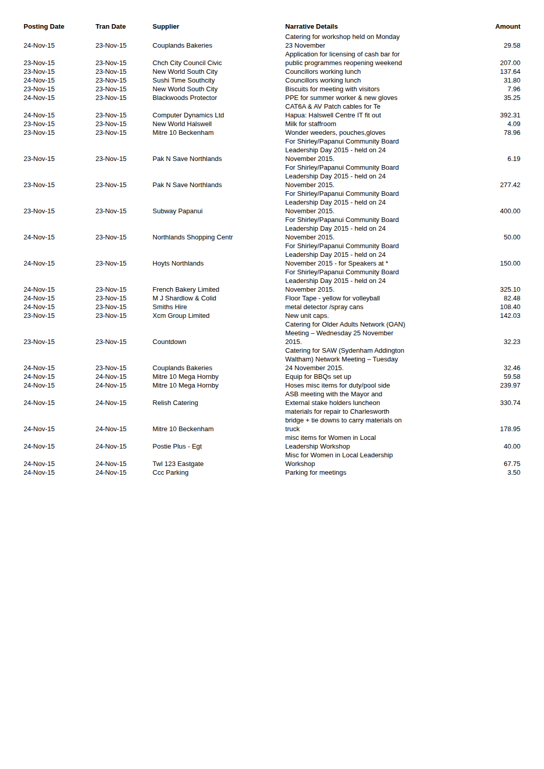| Posting Date | Tran Date | Supplier | Narrative Details | Amount |
| --- | --- | --- | --- | --- |
| | | | Catering for workshop held on Monday | |
| 24-Nov-15 | 23-Nov-15 | Couplands Bakeries | 23 November | 29.58 |
| | | | Application for licensing of cash bar for | |
| 23-Nov-15 | 23-Nov-15 | Chch City Council Civic | public programmes reopening weekend | 207.00 |
| 23-Nov-15 | 23-Nov-15 | New World South City | Councillors working lunch | 137.64 |
| 24-Nov-15 | 23-Nov-15 | Sushi Time Southcity | Councillors working lunch | 31.80 |
| 23-Nov-15 | 23-Nov-15 | New World South City | Biscuits for meeting with visitors | 7.96 |
| 24-Nov-15 | 23-Nov-15 | Blackwoods Protector | PPE for summer worker & new gloves | 35.25 |
| | | | CAT6A & AV Patch cables for Te | |
| 24-Nov-15 | 23-Nov-15 | Computer Dynamics Ltd | Hapua: Halswell Centre IT fit out | 392.31 |
| 23-Nov-15 | 23-Nov-15 | New World Halswell | Milk for staffroom | 4.09 |
| 23-Nov-15 | 23-Nov-15 | Mitre 10 Beckenham | Wonder weeders, pouches,gloves | 78.96 |
| | | | For Shirley/Papanui Community Board | |
| | | | Leadership Day 2015 - held on 24 | |
| 23-Nov-15 | 23-Nov-15 | Pak N Save Northlands | November 2015. | 6.19 |
| | | | For Shirley/Papanui Community Board | |
| | | | Leadership Day 2015 - held on 24 | |
| 23-Nov-15 | 23-Nov-15 | Pak N Save Northlands | November 2015. | 277.42 |
| | | | For Shirley/Papanui Community Board | |
| | | | Leadership Day 2015 - held on 24 | |
| 23-Nov-15 | 23-Nov-15 | Subway Papanui | November 2015. | 400.00 |
| | | | For Shirley/Papanui Community Board | |
| | | | Leadership Day 2015 - held on 24 | |
| 24-Nov-15 | 23-Nov-15 | Northlands Shopping Centr | November 2015. | 50.00 |
| | | | For Shirley/Papanui Community Board | |
| | | | Leadership Day 2015 - held on 24 | |
| 24-Nov-15 | 23-Nov-15 | Hoyts Northlands | November 2015 - for Speakers at * | 150.00 |
| | | | For Shirley/Papanui Community Board | |
| | | | Leadership Day 2015 - held on 24 | |
| 24-Nov-15 | 23-Nov-15 | French Bakery Limited | November 2015. | 325.10 |
| 24-Nov-15 | 23-Nov-15 | M J Shardlow & Colid | Floor Tape - yellow for volleyball | 82.48 |
| 24-Nov-15 | 23-Nov-15 | Smiths Hire | metal detector /spray cans | 108.40 |
| 23-Nov-15 | 23-Nov-15 | Xcm Group Limited | New unit caps. | 142.03 |
| | | | Catering for Older Adults Network (OAN) | |
| | | | Meeting – Wednesday 25 November | |
| 23-Nov-15 | 23-Nov-15 | Countdown | 2015. | 32.23 |
| | | | Catering for SAW (Sydenham Addington | |
| | | | Waltham) Network Meeting – Tuesday | |
| 24-Nov-15 | 23-Nov-15 | Couplands Bakeries | 24 November 2015. | 32.46 |
| 24-Nov-15 | 24-Nov-15 | Mitre 10 Mega Hornby | Equip for BBQs set up | 59.58 |
| 24-Nov-15 | 24-Nov-15 | Mitre 10 Mega Hornby | Hoses misc items for duty/pool side | 239.97 |
| | | | ASB meeting with the Mayor and | |
| 24-Nov-15 | 24-Nov-15 | Relish Catering | External stake holders luncheon | 330.74 |
| | | | materials for repair to Charlesworth | |
| | | | bridge + tie downs to carry materials on | |
| 24-Nov-15 | 24-Nov-15 | Mitre 10 Beckenham | truck | 178.95 |
| | | | misc items for Women in Local | |
| 24-Nov-15 | 24-Nov-15 | Postie Plus - Egt | Leadership Workshop | 40.00 |
| | | | Misc for Women in Local Leadership | |
| 24-Nov-15 | 24-Nov-15 | Twl 123 Eastgate | Workshop | 67.75 |
| 24-Nov-15 | 24-Nov-15 | Ccc Parking | Parking for meetings | 3.50 |